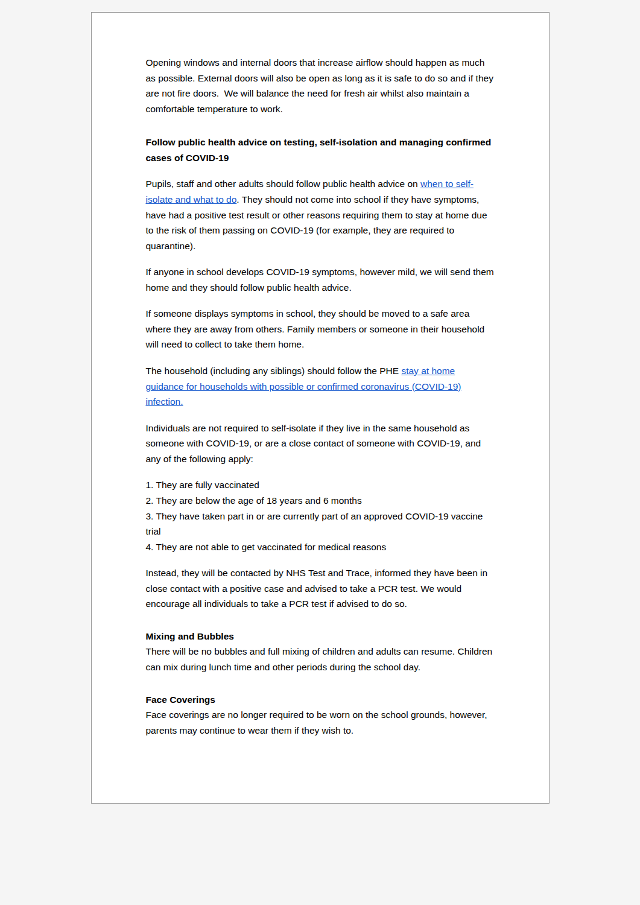Opening windows and internal doors that increase airflow should happen as much as possible. External doors will also be open as long as it is safe to do so and if they are not fire doors. We will balance the need for fresh air whilst also maintain a comfortable temperature to work.
Follow public health advice on testing, self-isolation and managing confirmed cases of COVID-19
Pupils, staff and other adults should follow public health advice on when to self-isolate and what to do. They should not come into school if they have symptoms, have had a positive test result or other reasons requiring them to stay at home due to the risk of them passing on COVID-19 (for example, they are required to quarantine).
If anyone in school develops COVID-19 symptoms, however mild, we will send them home and they should follow public health advice.
If someone displays symptoms in school, they should be moved to a safe area where they are away from others. Family members or someone in their household will need to collect to take them home.
The household (including any siblings) should follow the PHE stay at home guidance for households with possible or confirmed coronavirus (COVID-19) infection.
Individuals are not required to self-isolate if they live in the same household as someone with COVID-19, or are a close contact of someone with COVID-19, and any of the following apply:
1. They are fully vaccinated
2. They are below the age of 18 years and 6 months
3. They have taken part in or are currently part of an approved COVID-19 vaccine trial
4. They are not able to get vaccinated for medical reasons
Instead, they will be contacted by NHS Test and Trace, informed they have been in close contact with a positive case and advised to take a PCR test. We would encourage all individuals to take a PCR test if advised to do so.
Mixing and Bubbles
There will be no bubbles and full mixing of children and adults can resume. Children can mix during lunch time and other periods during the school day.
Face Coverings
Face coverings are no longer required to be worn on the school grounds, however, parents may continue to wear them if they wish to.